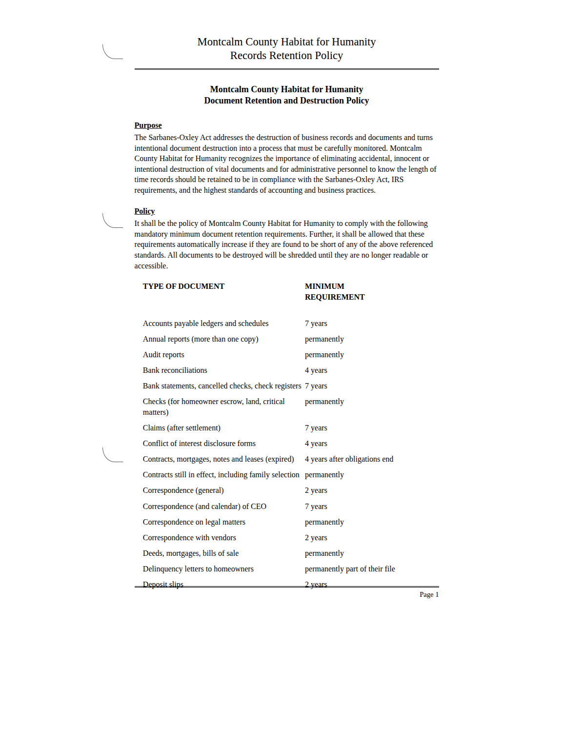Montcalm County Habitat for Humanity
Records Retention Policy
Montcalm County Habitat for Humanity
Document Retention and Destruction Policy
Purpose
The Sarbanes-Oxley Act addresses the destruction of business records and documents and turns intentional document destruction into a process that must be carefully monitored. Montcalm County Habitat for Humanity recognizes the importance of eliminating accidental, innocent or intentional destruction of vital documents and for administrative personnel to know the length of time records should be retained to be in compliance with the Sarbanes-Oxley Act, IRS requirements, and the highest standards of accounting and business practices.
Policy
It shall be the policy of Montcalm County Habitat for Humanity to comply with the following mandatory minimum document retention requirements. Further, it shall be allowed that these requirements automatically increase if they are found to be short of any of the above referenced standards. All documents to be destroyed will be shredded until they are no longer readable or accessible.
| TYPE OF DOCUMENT | MINIMUM REQUIREMENT |
| --- | --- |
| Accounts payable ledgers and schedules | 7 years |
| Annual reports (more than one copy) | permanently |
| Audit reports | permanently |
| Bank reconciliations | 4 years |
| Bank statements, cancelled checks, check registers | 7 years |
| Checks (for homeowner escrow, land, critical matters) | permanently |
| Claims (after settlement) | 7 years |
| Conflict of interest disclosure forms | 4 years |
| Contracts, mortgages, notes and leases (expired) | 4 years after obligations end |
| Contracts still in effect, including family selection | permanently |
| Correspondence (general) | 2 years |
| Correspondence (and calendar) of CEO | 7 years |
| Correspondence on legal matters | permanently |
| Correspondence with vendors | 2 years |
| Deeds, mortgages, bills of sale | permanently |
| Delinquency letters to homeowners | permanently part of their file |
| Deposit slips | 2 years |
Page 1